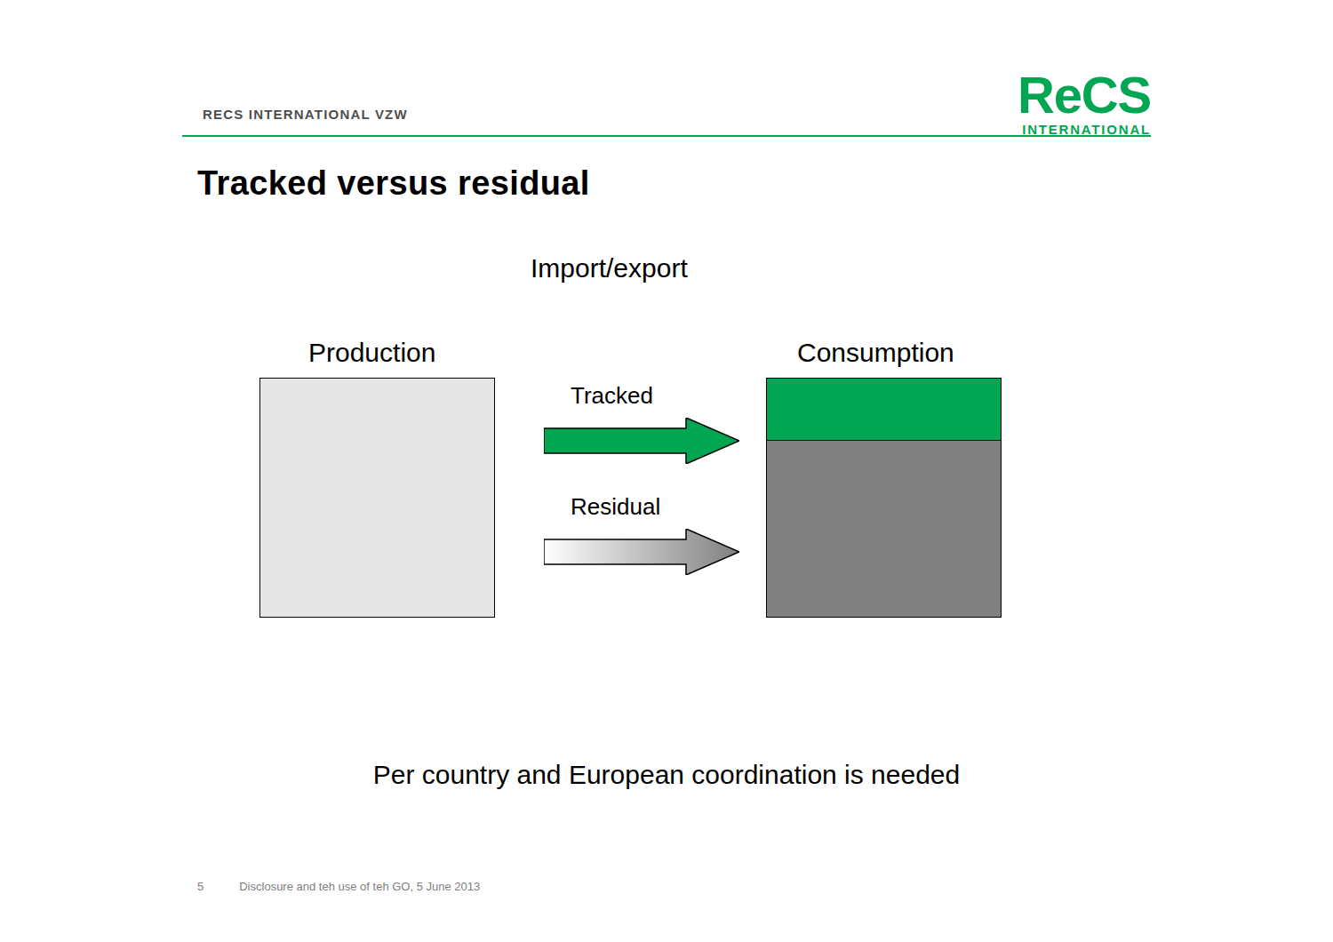RECS INTERNATIONAL VZW
ReCS
INTERNATIONAL
Tracked versus residual
Import/export
Production
Consumption
Tracked
Residual
Per country and European coordination is needed
5 Disclosure and teh use of teh GO, 5 June 2013